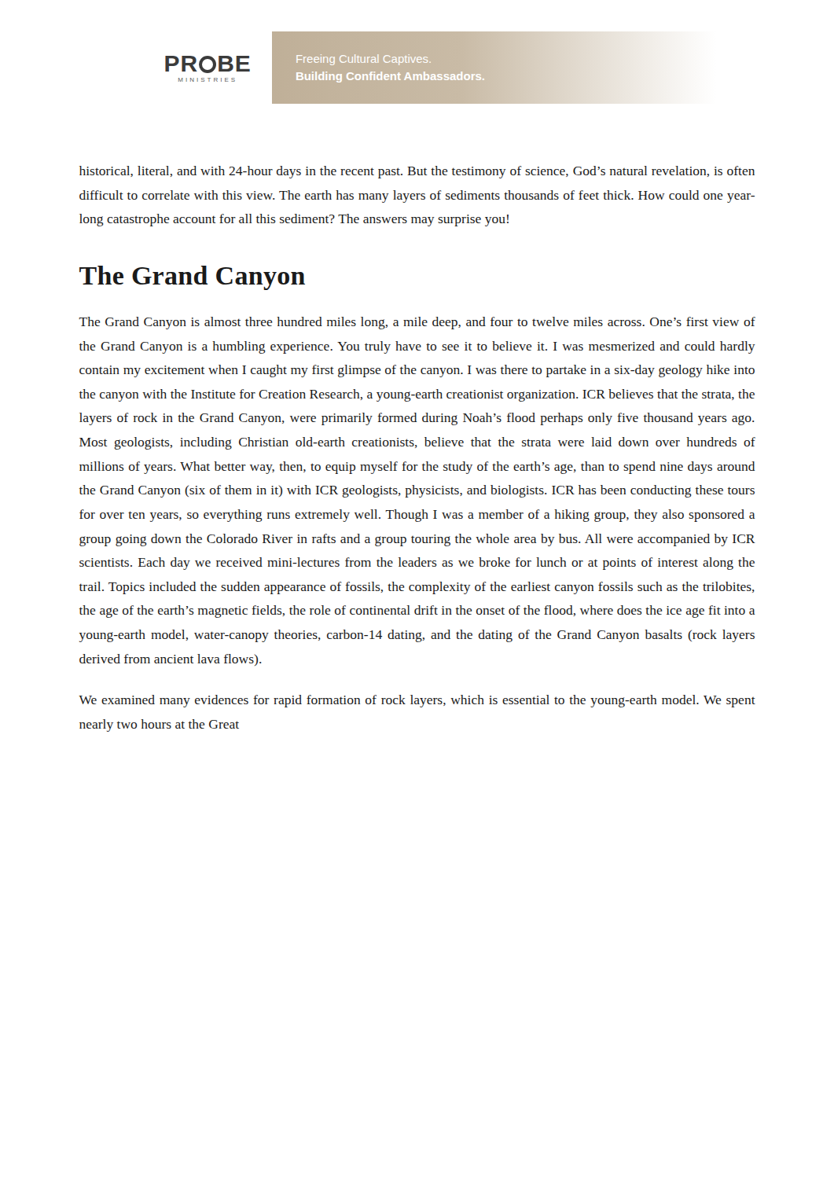PR BE MINISTRIES
Freeing Cultural Captives. Building Confident Ambassadors.
historical, literal, and with 24-hour days in the recent past. But the testimony of science, God’s natural revelation, is often difficult to correlate with this view. The earth has many layers of sediments thousands of feet thick. How could one year-long catastrophe account for all this sediment? The answers may surprise you!
The Grand Canyon
The Grand Canyon is almost three hundred miles long, a mile deep, and four to twelve miles across. One’s first view of the Grand Canyon is a humbling experience. You truly have to see it to believe it. I was mesmerized and could hardly contain my excitement when I caught my first glimpse of the canyon. I was there to partake in a six-day geology hike into the canyon with the Institute for Creation Research, a young-earth creationist organization. ICR believes that the strata, the layers of rock in the Grand Canyon, were primarily formed during Noah’s flood perhaps only five thousand years ago. Most geologists, including Christian old-earth creationists, believe that the strata were laid down over hundreds of millions of years. What better way, then, to equip myself for the study of the earth’s age, than to spend nine days around the Grand Canyon (six of them in it) with ICR geologists, physicists, and biologists. ICR has been conducting these tours for over ten years, so everything runs extremely well. Though I was a member of a hiking group, they also sponsored a group going down the Colorado River in rafts and a group touring the whole area by bus. All were accompanied by ICR scientists. Each day we received mini-lectures from the leaders as we broke for lunch or at points of interest along the trail. Topics included the sudden appearance of fossils, the complexity of the earliest canyon fossils such as the trilobites, the age of the earth’s magnetic fields, the role of continental drift in the onset of the flood, where does the ice age fit into a young-earth model, water-canopy theories, carbon-14 dating, and the dating of the Grand Canyon basalts (rock layers derived from ancient lava flows).
We examined many evidences for rapid formation of rock layers, which is essential to the young-earth model. We spent nearly two hours at the Great